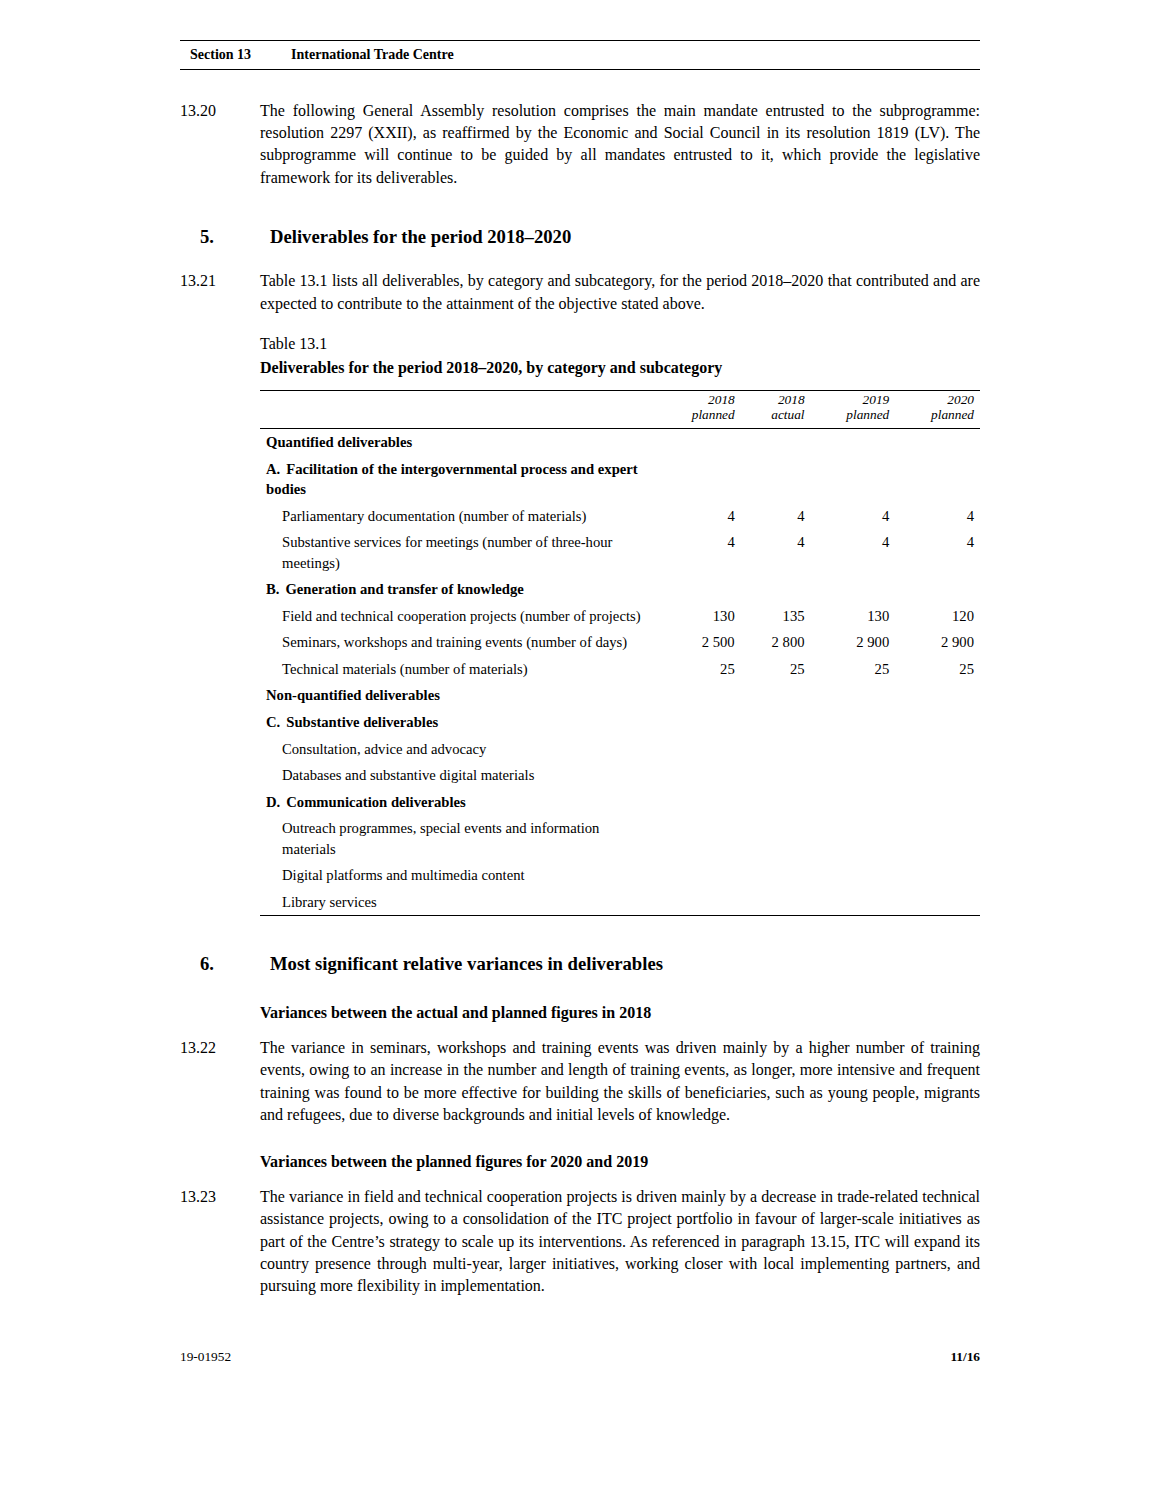Section 13 International Trade Centre
13.20
The following General Assembly resolution comprises the main mandate entrusted to the subprogramme: resolution 2297 (XXII), as reaffirmed by the Economic and Social Council in its resolution 1819 (LV). The subprogramme will continue to be guided by all mandates entrusted to it, which provide the legislative framework for its deliverables.
5. Deliverables for the period 2018–2020
13.21
Table 13.1 lists all deliverables, by category and subcategory, for the period 2018–2020 that contributed and are expected to contribute to the attainment of the objective stated above.
Table 13.1
Deliverables for the period 2018–2020, by category and subcategory
| | 2018 planned | 2018 actual | 2019 planned | 2020 planned |
| --- | --- | --- | --- | --- |
| Quantified deliverables | | | | |
| A. Facilitation of the intergovernmental process and expert bodies | | | | |
| Parliamentary documentation (number of materials) | 4 | 4 | 4 | 4 |
| Substantive services for meetings (number of three-hour meetings) | 4 | 4 | 4 | 4 |
| B. Generation and transfer of knowledge | | | | |
| Field and technical cooperation projects (number of projects) | 130 | 135 | 130 | 120 |
| Seminars, workshops and training events (number of days) | 2 500 | 2 800 | 2 900 | 2 900 |
| Technical materials (number of materials) | 25 | 25 | 25 | 25 |
| Non-quantified deliverables | | | | |
| C. Substantive deliverables | | | | |
| Consultation, advice and advocacy | | | | |
| Databases and substantive digital materials | | | | |
| D. Communication deliverables | | | | |
| Outreach programmes, special events and information materials | | | | |
| Digital platforms and multimedia content | | | | |
| Library services | | | | |
6. Most significant relative variances in deliverables
Variances between the actual and planned figures in 2018
13.22
The variance in seminars, workshops and training events was driven mainly by a higher number of training events, owing to an increase in the number and length of training events, as longer, more intensive and frequent training was found to be more effective for building the skills of beneficiaries, such as young people, migrants and refugees, due to diverse backgrounds and initial levels of knowledge.
Variances between the planned figures for 2020 and 2019
13.23
The variance in field and technical cooperation projects is driven mainly by a decrease in trade-related technical assistance projects, owing to a consolidation of the ITC project portfolio in favour of larger-scale initiatives as part of the Centre’s strategy to scale up its interventions. As referenced in paragraph 13.15, ITC will expand its country presence through multi-year, larger initiatives, working closer with local implementing partners, and pursuing more flexibility in implementation.
19-01952 11/16